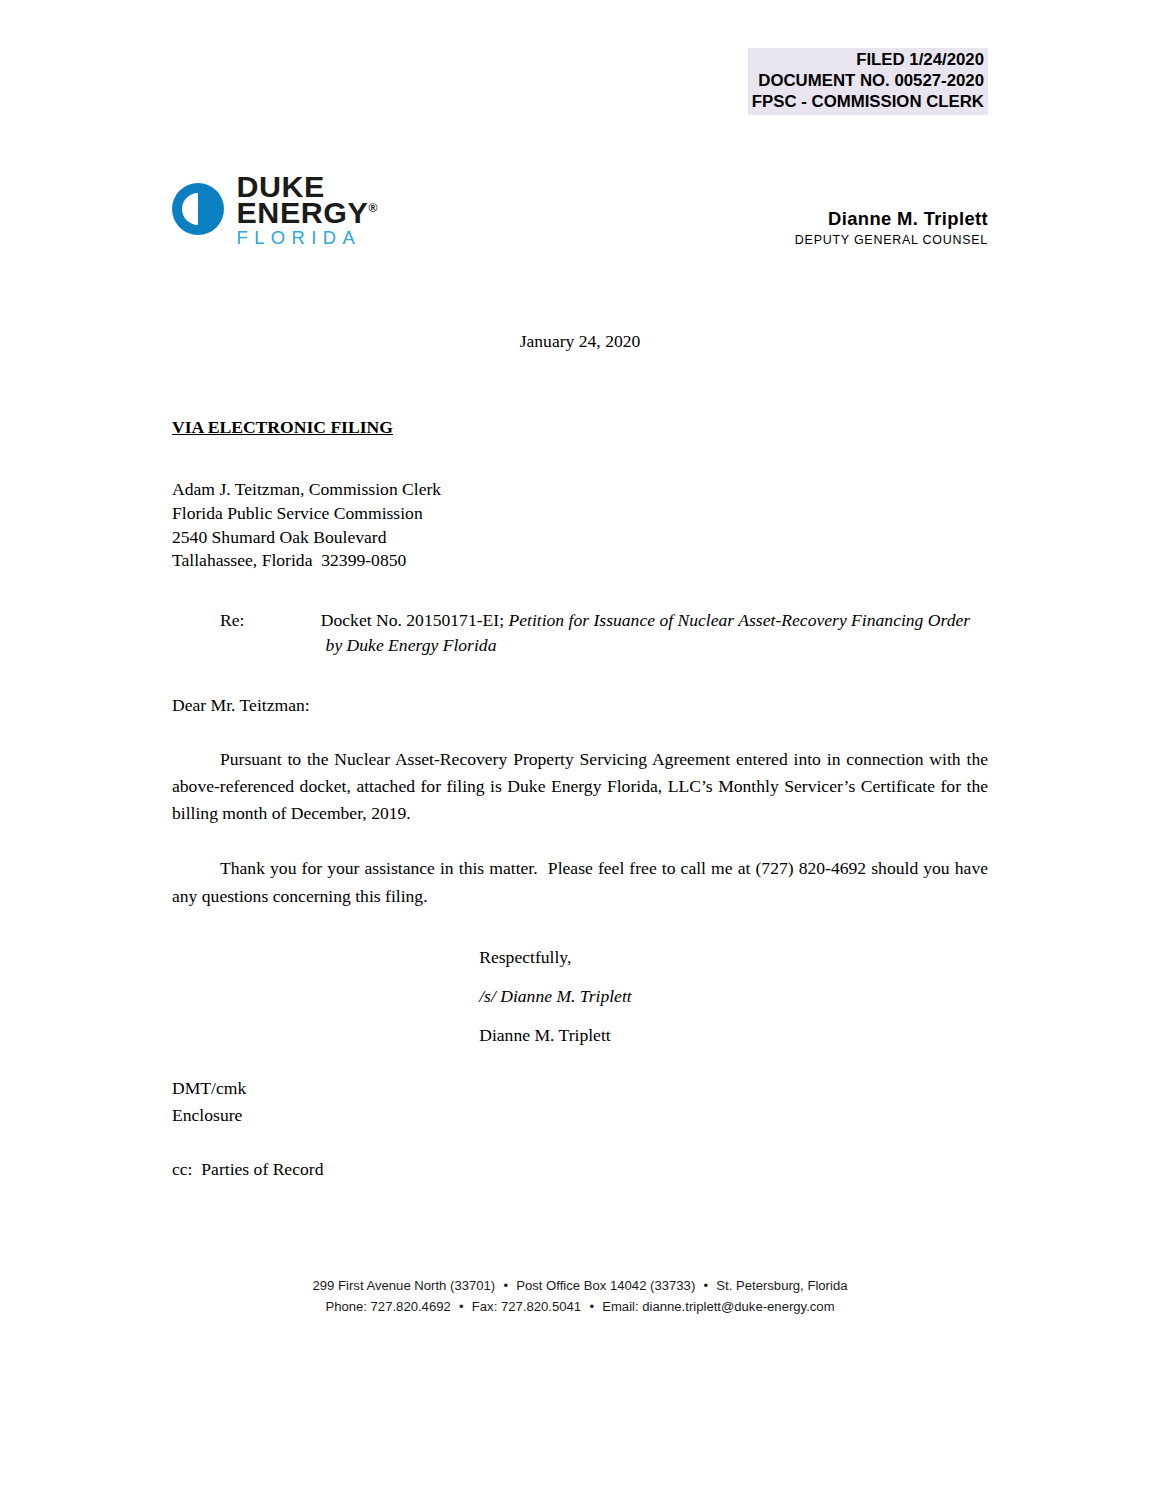FILED 1/24/2020
DOCUMENT NO. 00527-2020
FPSC - COMMISSION CLERK
DUKE ENERGY® FLORIDA
Dianne M. Triplett
DEPUTY GENERAL COUNSEL
January 24, 2020
VIA ELECTRONIC FILING
Adam J. Teitzman, Commission Clerk
Florida Public Service Commission
2540 Shumard Oak Boulevard
Tallahassee, Florida 32399-0850
Re: Docket No. 20150171-EI; Petition for Issuance of Nuclear Asset-Recovery Financing Order by Duke Energy Florida
Dear Mr. Teitzman:
Pursuant to the Nuclear Asset-Recovery Property Servicing Agreement entered into in connection with the above-referenced docket, attached for filing is Duke Energy Florida, LLC’s Monthly Servicer’s Certificate for the billing month of December, 2019.
Thank you for your assistance in this matter. Please feel free to call me at (727) 820-4692 should you have any questions concerning this filing.
Respectfully,
/s/ Dianne M. Triplett
Dianne M. Triplett
DMT/cmk
Enclosure
cc: Parties of Record
299 First Avenue North (33701) • Post Office Box 14042 (33733) • St. Petersburg, Florida
Phone: 727.820.4692 • Fax: 727.820.5041 • Email: dianne.triplett@duke-energy.com